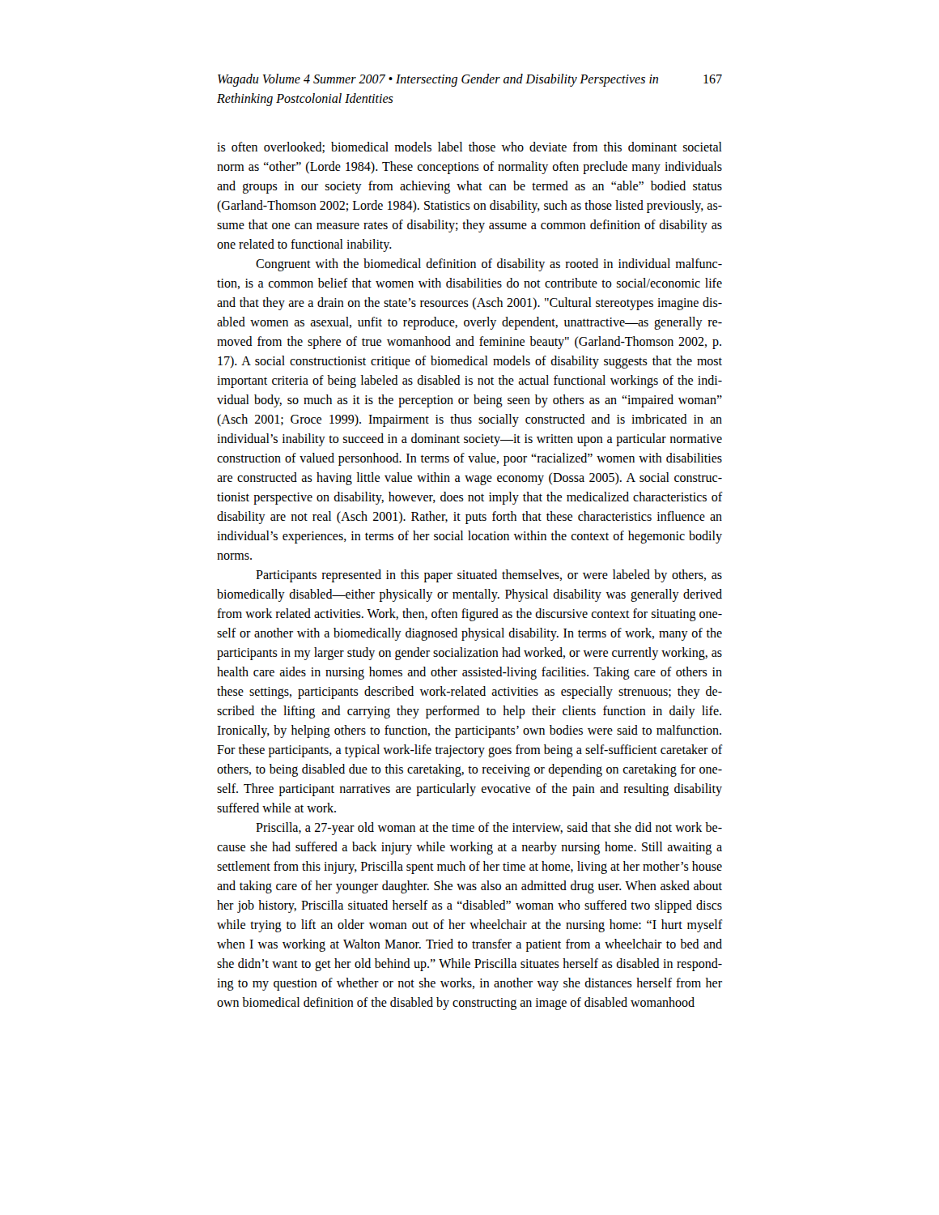Wagadu Volume 4 Summer 2007 • Intersecting Gender and Disability Perspectives in Rethinking Postcolonial Identities
167
is often overlooked; biomedical models label those who deviate from this dominant societal norm as “other” (Lorde 1984). These conceptions of normality often preclude many individuals and groups in our society from achieving what can be termed as an “able” bodied status (Garland-Thomson 2002; Lorde 1984). Statistics on disability, such as those listed previously, assume that one can measure rates of disability; they assume a common definition of disability as one related to functional inability.
Congruent with the biomedical definition of disability as rooted in individual malfunction, is a common belief that women with disabilities do not contribute to social/economic life and that they are a drain on the state’s resources (Asch 2001). "Cultural stereotypes imagine disabled women as asexual, unfit to reproduce, overly dependent, unattractive—as generally removed from the sphere of true womanhood and feminine beauty" (Garland-Thomson 2002, p. 17). A social constructionist critique of biomedical models of disability suggests that the most important criteria of being labeled as disabled is not the actual functional workings of the individual body, so much as it is the perception or being seen by others as an “impaired woman” (Asch 2001; Groce 1999). Impairment is thus socially constructed and is imbricated in an individual’s inability to succeed in a dominant society—it is written upon a particular normative construction of valued personhood. In terms of value, poor “racialized” women with disabilities are constructed as having little value within a wage economy (Dossa 2005). A social constructionist perspective on disability, however, does not imply that the medicalized characteristics of disability are not real (Asch 2001). Rather, it puts forth that these characteristics influence an individual’s experiences, in terms of her social location within the context of hegemonic bodily norms.
Participants represented in this paper situated themselves, or were labeled by others, as biomedically disabled—either physically or mentally. Physical disability was generally derived from work related activities. Work, then, often figured as the discursive context for situating oneself or another with a biomedically diagnosed physical disability. In terms of work, many of the participants in my larger study on gender socialization had worked, or were currently working, as health care aides in nursing homes and other assisted-living facilities. Taking care of others in these settings, participants described work-related activities as especially strenuous; they described the lifting and carrying they performed to help their clients function in daily life. Ironically, by helping others to function, the participants’ own bodies were said to malfunction. For these participants, a typical work-life trajectory goes from being a self-sufficient caretaker of others, to being disabled due to this caretaking, to receiving or depending on caretaking for oneself. Three participant narratives are particularly evocative of the pain and resulting disability suffered while at work.
Priscilla, a 27-year old woman at the time of the interview, said that she did not work because she had suffered a back injury while working at a nearby nursing home. Still awaiting a settlement from this injury, Priscilla spent much of her time at home, living at her mother’s house and taking care of her younger daughter. She was also an admitted drug user. When asked about her job history, Priscilla situated herself as a “disabled” woman who suffered two slipped discs while trying to lift an older woman out of her wheelchair at the nursing home: “I hurt myself when I was working at Walton Manor. Tried to transfer a patient from a wheelchair to bed and she didn’t want to get her old behind up.” While Priscilla situates herself as disabled in responding to my question of whether or not she works, in another way she distances herself from her own biomedical definition of the disabled by constructing an image of disabled womanhood